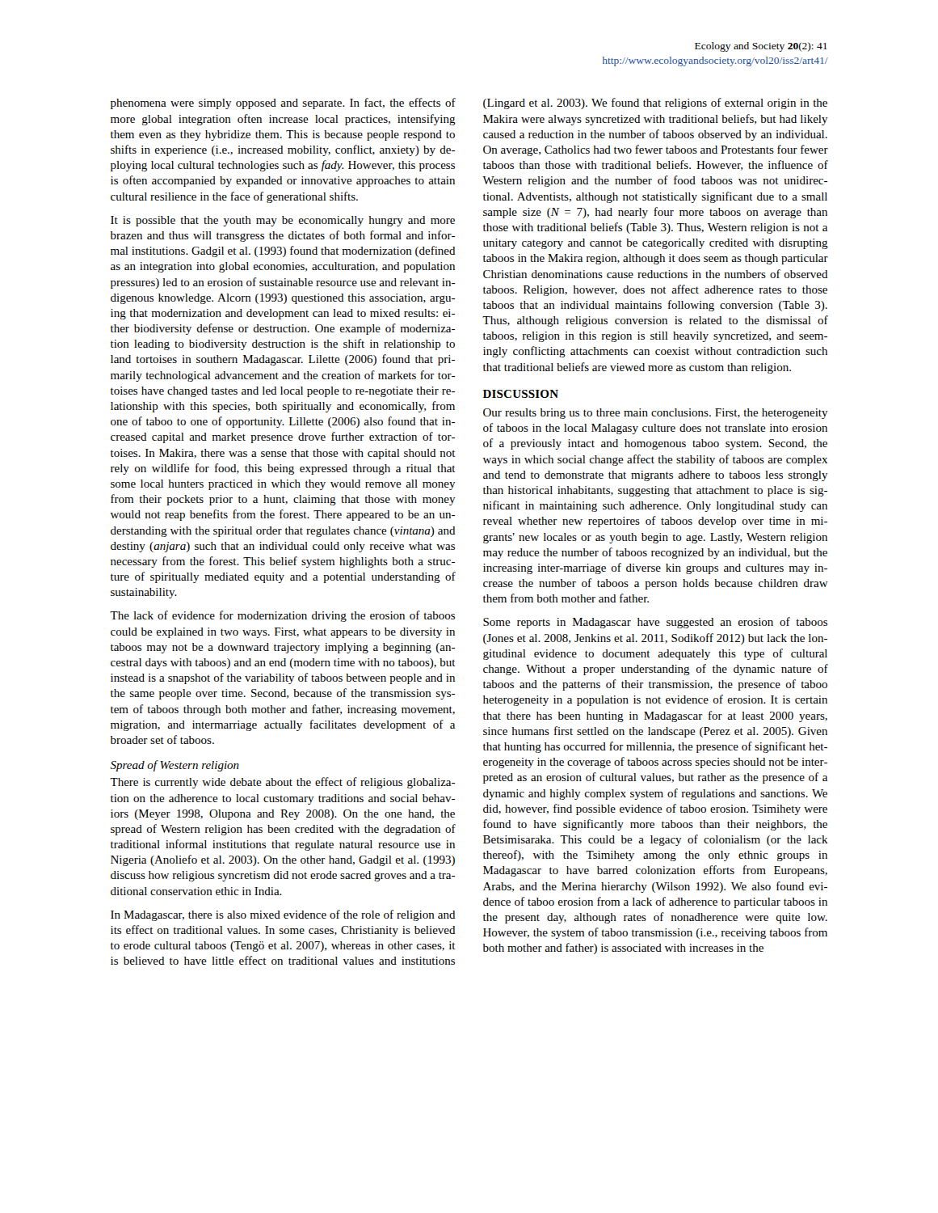Ecology and Society 20(2): 41
http://www.ecologyandsociety.org/vol20/iss2/art41/
phenomena were simply opposed and separate. In fact, the effects of more global integration often increase local practices, intensifying them even as they hybridize them. This is because people respond to shifts in experience (i.e., increased mobility, conflict, anxiety) by deploying local cultural technologies such as fady. However, this process is often accompanied by expanded or innovative approaches to attain cultural resilience in the face of generational shifts.
It is possible that the youth may be economically hungry and more brazen and thus will transgress the dictates of both formal and informal institutions. Gadgil et al. (1993) found that modernization (defined as an integration into global economies, acculturation, and population pressures) led to an erosion of sustainable resource use and relevant indigenous knowledge. Alcorn (1993) questioned this association, arguing that modernization and development can lead to mixed results: either biodiversity defense or destruction. One example of modernization leading to biodiversity destruction is the shift in relationship to land tortoises in southern Madagascar. Lilette (2006) found that primarily technological advancement and the creation of markets for tortoises have changed tastes and led local people to re-negotiate their relationship with this species, both spiritually and economically, from one of taboo to one of opportunity. Lillette (2006) also found that increased capital and market presence drove further extraction of tortoises. In Makira, there was a sense that those with capital should not rely on wildlife for food, this being expressed through a ritual that some local hunters practiced in which they would remove all money from their pockets prior to a hunt, claiming that those with money would not reap benefits from the forest. There appeared to be an understanding with the spiritual order that regulates chance (vintana) and destiny (anjara) such that an individual could only receive what was necessary from the forest. This belief system highlights both a structure of spiritually mediated equity and a potential understanding of sustainability.
The lack of evidence for modernization driving the erosion of taboos could be explained in two ways. First, what appears to be diversity in taboos may not be a downward trajectory implying a beginning (ancestral days with taboos) and an end (modern time with no taboos), but instead is a snapshot of the variability of taboos between people and in the same people over time. Second, because of the transmission system of taboos through both mother and father, increasing movement, migration, and intermarriage actually facilitates development of a broader set of taboos.
Spread of Western religion
There is currently wide debate about the effect of religious globalization on the adherence to local customary traditions and social behaviors (Meyer 1998, Olupona and Rey 2008). On the one hand, the spread of Western religion has been credited with the degradation of traditional informal institutions that regulate natural resource use in Nigeria (Anoliefo et al. 2003). On the other hand, Gadgil et al. (1993) discuss how religious syncretism did not erode sacred groves and a traditional conservation ethic in India.
In Madagascar, there is also mixed evidence of the role of religion and its effect on traditional values. In some cases, Christianity is believed to erode cultural taboos (Tengö et al. 2007), whereas in other cases, it is believed to have little effect on traditional values and institutions (Lingard et al. 2003). We found that religions of external origin in the Makira were always syncretized with traditional beliefs, but had likely caused a reduction in the number of taboos observed by an individual. On average, Catholics had two fewer taboos and Protestants four fewer taboos than those with traditional beliefs. However, the influence of Western religion and the number of food taboos was not unidirectional. Adventists, although not statistically significant due to a small sample size (N = 7), had nearly four more taboos on average than those with traditional beliefs (Table 3). Thus, Western religion is not a unitary category and cannot be categorically credited with disrupting taboos in the Makira region, although it does seem as though particular Christian denominations cause reductions in the numbers of observed taboos. Religion, however, does not affect adherence rates to those taboos that an individual maintains following conversion (Table 3). Thus, although religious conversion is related to the dismissal of taboos, religion in this region is still heavily syncretized, and seemingly conflicting attachments can coexist without contradiction such that traditional beliefs are viewed more as custom than religion.
Discussion
Our results bring us to three main conclusions. First, the heterogeneity of taboos in the local Malagasy culture does not translate into erosion of a previously intact and homogenous taboo system. Second, the ways in which social change affect the stability of taboos are complex and tend to demonstrate that migrants adhere to taboos less strongly than historical inhabitants, suggesting that attachment to place is significant in maintaining such adherence. Only longitudinal study can reveal whether new repertoires of taboos develop over time in migrants' new locales or as youth begin to age. Lastly, Western religion may reduce the number of taboos recognized by an individual, but the increasing inter-marriage of diverse kin groups and cultures may increase the number of taboos a person holds because children draw them from both mother and father.
Some reports in Madagascar have suggested an erosion of taboos (Jones et al. 2008, Jenkins et al. 2011, Sodikoff 2012) but lack the longitudinal evidence to document adequately this type of cultural change. Without a proper understanding of the dynamic nature of taboos and the patterns of their transmission, the presence of taboo heterogeneity in a population is not evidence of erosion. It is certain that there has been hunting in Madagascar for at least 2000 years, since humans first settled on the landscape (Perez et al. 2005). Given that hunting has occurred for millennia, the presence of significant heterogeneity in the coverage of taboos across species should not be interpreted as an erosion of cultural values, but rather as the presence of a dynamic and highly complex system of regulations and sanctions. We did, however, find possible evidence of taboo erosion. Tsimihety were found to have significantly more taboos than their neighbors, the Betsimisaraka. This could be a legacy of colonialism (or the lack thereof), with the Tsimihety among the only ethnic groups in Madagascar to have barred colonization efforts from Europeans, Arabs, and the Merina hierarchy (Wilson 1992). We also found evidence of taboo erosion from a lack of adherence to particular taboos in the present day, although rates of nonadherence were quite low. However, the system of taboo transmission (i.e., receiving taboos from both mother and father) is associated with increases in the